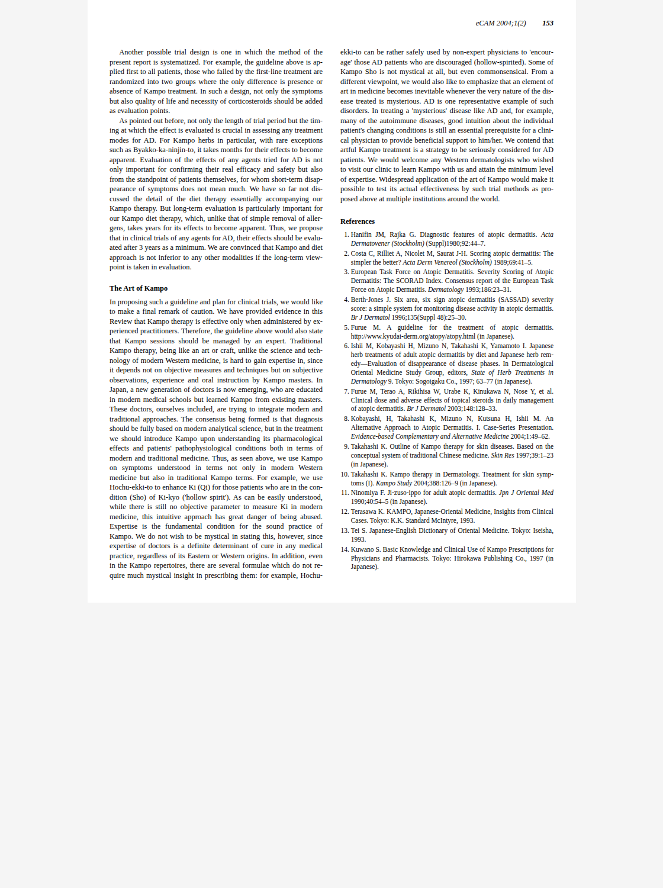eCAM 2004;1(2) 153
Another possible trial design is one in which the method of the present report is systematized. For example, the guideline above is applied first to all patients, those who failed by the first-line treatment are randomized into two groups where the only difference is presence or absence of Kampo treatment. In such a design, not only the symptoms but also quality of life and necessity of corticosteroids should be added as evaluation points.
As pointed out before, not only the length of trial period but the timing at which the effect is evaluated is crucial in assessing any treatment modes for AD. For Kampo herbs in particular, with rare exceptions such as Byakko-ka-ninjin-to, it takes months for their effects to become apparent. Evaluation of the effects of any agents tried for AD is not only important for confirming their real efficacy and safety but also from the standpoint of patients themselves, for whom short-term disappearance of symptoms does not mean much. We have so far not discussed the detail of the diet therapy essentially accompanying our Kampo therapy. But long-term evaluation is particularly important for our Kampo diet therapy, which, unlike that of simple removal of allergens, takes years for its effects to become apparent. Thus, we propose that in clinical trials of any agents for AD, their effects should be evaluated after 3 years as a minimum. We are convinced that Kampo and diet approach is not inferior to any other modalities if the long-term viewpoint is taken in evaluation.
The Art of Kampo
In proposing such a guideline and plan for clinical trials, we would like to make a final remark of caution. We have provided evidence in this Review that Kampo therapy is effective only when administered by experienced practitioners. Therefore, the guideline above would also state that Kampo sessions should be managed by an expert. Traditional Kampo therapy, being like an art or craft, unlike the science and technology of modern Western medicine, is hard to gain expertise in, since it depends not on objective measures and techniques but on subjective observations, experience and oral instruction by Kampo masters. In Japan, a new generation of doctors is now emerging, who are educated in modern medical schools but learned Kampo from existing masters. These doctors, ourselves included, are trying to integrate modern and traditional approaches. The consensus being formed is that diagnosis should be fully based on modern analytical science, but in the treatment we should introduce Kampo upon understanding its pharmacological effects and patients' pathophysiological conditions both in terms of modern and traditional medicine. Thus, as seen above, we use Kampo on symptoms understood in terms not only in modern Western medicine but also in traditional Kampo terms. For example, we use Hochu-ekki-to to enhance Ki (Qi) for those patients who are in the condition (Sho) of Ki-kyo ('hollow spirit'). As can be easily understood, while there is still no objective parameter to measure Ki in modern medicine, this intuitive approach has great danger of being abused. Expertise is the fundamental condition for the sound practice of Kampo. We do not wish to be mystical in stating this, however, since expertise of doctors is a definite determinant of cure in any medical practice, regardless of its Eastern or Western origins. In addition, even in the Kampo repertoires, there are several formulae which do not require much mystical insight in prescribing them: for example, Hochu-ekki-to can be rather safely used by non-expert physicians to 'encourage' those AD patients who are discouraged (hollow-spirited). Some of Kampo Sho is not mystical at all, but even commonsensical. From a different viewpoint, we would also like to emphasize that an element of art in medicine becomes inevitable whenever the very nature of the disease treated is mysterious. AD is one representative example of such disorders. In treating a 'mysterious' disease like AD and, for example, many of the autoimmune diseases, good intuition about the individual patient's changing conditions is still an essential prerequisite for a clinical physician to provide beneficial support to him/her. We contend that artful Kampo treatment is a strategy to be seriously considered for AD patients. We would welcome any Western dermatologists who wished to visit our clinic to learn Kampo with us and attain the minimum level of expertise. Widespread application of the art of Kampo would make it possible to test its actual effectiveness by such trial methods as proposed above at multiple institutions around the world.
References
Hanifin JM, Rajka G. Diagnostic features of atopic dermatitis. Acta Dermatovener (Stockholm) (Suppl)1980;92:44–7.
Costa C, Rilliet A, Nicolet M, Saurat J-H. Scoring atopic dermatitis: The simpler the better? Acta Derm Venereol (Stockholm) 1989;69:41–5.
European Task Force on Atopic Dermatitis. Severity Scoring of Atopic Dermatitis: The SCORAD Index. Consensus report of the European Task Force on Atopic Dermatitis. Dermatology 1993;186:23–31.
Berth-Jones J. Six area, six sign atopic dermatitis (SASSAD) severity score: a simple system for monitoring disease activity in atopic dermatitis. Br J Dermatol 1996;135(Suppl 48):25–30.
Furue M. A guideline for the treatment of atopic dermatitis. http://www.kyudai-derm.org/atopy/atopy.html (in Japanese).
Ishii M, Kobayashi H, Mizuno N, Takahashi K, Yamamoto I. Japanese herb treatments of adult atopic dermatitis by diet and Japanese herb remedy—Evaluation of disappearance of disease phases. In Dermatological Oriental Medicine Study Group, editors, State of Herb Treatments in Dermatology 9. Tokyo: Sogoigaku Co., 1997; 63–77 (in Japanese).
Furue M, Terao A, Rikihisa W, Urabe K, Kinukawa N, Nose Y, et al. Clinical dose and adverse effects of topical steroids in daily management of atopic dermatitis. Br J Dermatol 2003;148:128–33.
Kobayashi, H, Takahashi K, Mizuno N, Kutsuna H, Ishii M. An Alternative Approach to Atopic Dermatitis. I. Case-Series Presentation. Evidence-based Complementary and Alternative Medicine 2004;1:49–62.
Takahashi K. Outline of Kampo therapy for skin diseases. Based on the conceptual system of traditional Chinese medicine. Skin Res 1997;39:1–23 (in Japanese).
Takahashi K. Kampo therapy in Dermatology. Treatment for skin symptoms (I). Kampo Study 2004;388:126–9 (in Japanese).
Ninomiya F. Ji-zuso-ippo for adult atopic dermatitis. Jpn J Oriental Med 1990;40:54–5 (in Japanese).
Terasawa K. KAMPO, Japanese-Oriental Medicine, Insights from Clinical Cases. Tokyo: K.K. Standard McIntyre, 1993.
Tei S. Japanese-English Dictionary of Oriental Medicine. Tokyo: Iseisha, 1993.
Kuwano S. Basic Knowledge and Clinical Use of Kampo Prescriptions for Physicians and Pharmacists. Tokyo: Hirokawa Publishing Co., 1997 (in Japanese).